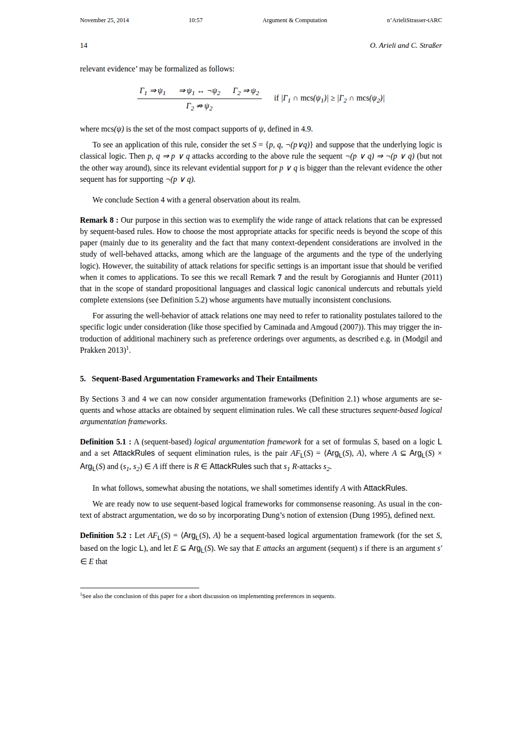November 25, 2014 10:57 Argument & Computation n’ArieliStrasser-tARC
14 O. Arieli and C. Straßer
relevant evidence’ may be formalized as follows:
Γ1 ⇒ ψ1 ⇒ ψ1 ↔ ¬ψ2 Γ2 ⇒ ψ2 Γ2 ⇏ ψ2 if |Γ1 ∩ mcs(ψ1)| ≥ |Γ2 ∩ mcs(ψ2)|
where mcs(ψ) is the set of the most compact supports of ψ, defined in 4.9.
To see an application of this rule, consider the set S = {p, q, ¬(p∨q)} and suppose that the underlying logic is classical logic. Then p, q ⇒ p ∨ q attacks according to the above rule the sequent ¬(p ∨ q) ⇒ ¬(p ∨ q) (but not the other way around), since its relevant evidential support for p ∨ q is bigger than the relevant evidence the other sequent has for supporting ¬(p ∨ q).
We conclude Section 4 with a general observation about its realm.
Remark 8 : Our purpose in this section was to exemplify the wide range of attack relations that can be expressed by sequent-based rules. How to choose the most appropriate attacks for specific needs is beyond the scope of this paper (mainly due to its generality and the fact that many context-dependent considerations are involved in the study of well-behaved attacks, among which are the language of the arguments and the type of the underlying logic). However, the suitability of attack relations for specific settings is an important issue that should be verified when it comes to applications. To see this we recall Remark 7 and the result by Gorogiannis and Hunter (2011) that in the scope of standard propositional languages and classical logic canonical undercuts and rebuttals yield complete extensions (see Definition 5.2) whose arguments have mutually inconsistent conclusions.
For assuring the well-behavior of attack relations one may need to refer to rationality postulates tailored to the specific logic under consideration (like those specified by Caminada and Amgoud (2007)). This may trigger the introduction of additional machinery such as preference orderings over arguments, as described e.g. in (Modgil and Prakken 2013)1.
5. Sequent-Based Argumentation Frameworks and Their Entailments
By Sections 3 and 4 we can now consider argumentation frameworks (Definition 2.1) whose arguments are sequents and whose attacks are obtained by sequent elimination rules. We call these structures sequent-based logical argumentation frameworks.
Definition 5.1 : A (sequent-based) logical argumentation framework for a set of formulas S, based on a logic L and a set AttackRules of sequent elimination rules, is the pair AFL(S) = ⟨ArgL(S), A⟩, where A ⊆ ArgL(S) × ArgL(S) and (s1, s2) ∈ A iff there is R ∈ AttackRules such that s1 R-attacks s2.
In what follows, somewhat abusing the notations, we shall sometimes identify A with AttackRules.
We are ready now to use sequent-based logical frameworks for commonsense reasoning. As usual in the context of abstract argumentation, we do so by incorporating Dung’s notion of extension (Dung 1995), defined next.
Definition 5.2 : Let AFL(S) = ⟨ArgL(S), A⟩ be a sequent-based logical argumentation framework (for the set S, based on the logic L), and let E ⊆ ArgL(S). We say that E attacks an argument (sequent) s if there is an argument s′ ∈ E that
1See also the conclusion of this paper for a short discussion on implementing preferences in sequents.